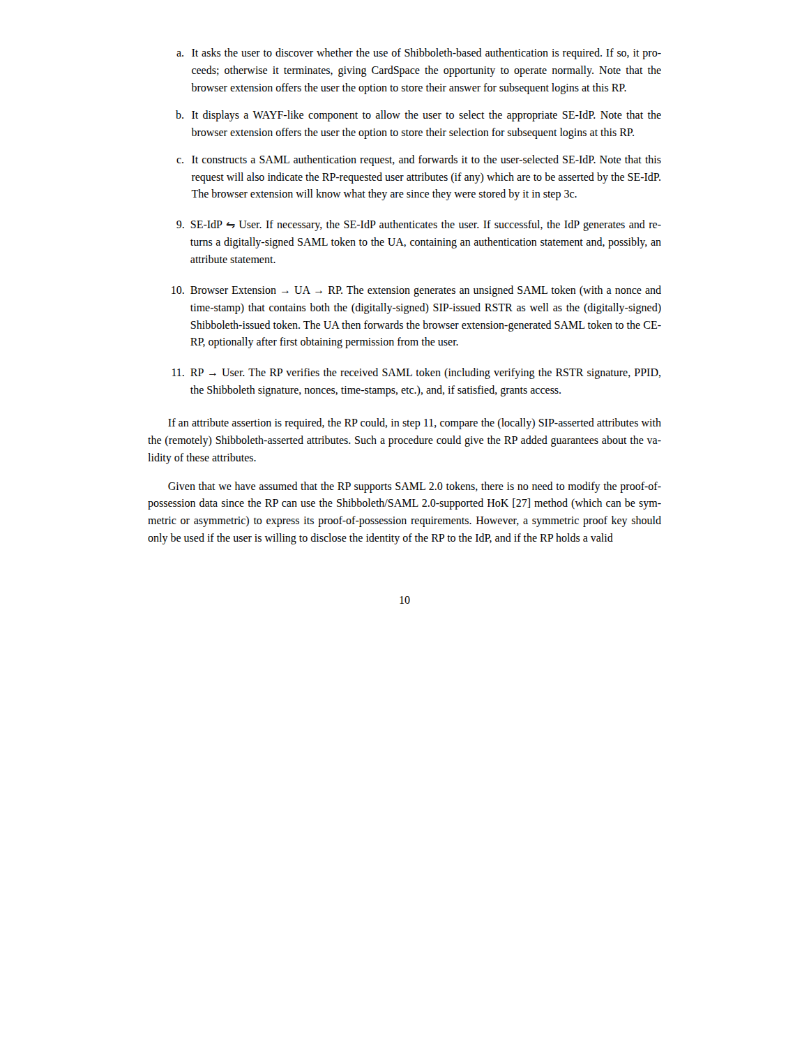It asks the user to discover whether the use of Shibboleth-based authentication is required. If so, it proceeds; otherwise it terminates, giving CardSpace the opportunity to operate normally. Note that the browser extension offers the user the option to store their answer for subsequent logins at this RP.
It displays a WAYF-like component to allow the user to select the appropriate SE-IdP. Note that the browser extension offers the user the option to store their selection for subsequent logins at this RP.
It constructs a SAML authentication request, and forwards it to the user-selected SE-IdP. Note that this request will also indicate the RP-requested user attributes (if any) which are to be asserted by the SE-IdP. The browser extension will know what they are since they were stored by it in step 3c.
SE-IdP ⇋ User. If necessary, the SE-IdP authenticates the user. If successful, the IdP generates and returns a digitally-signed SAML token to the UA, containing an authentication statement and, possibly, an attribute statement.
Browser Extension → UA → RP. The extension generates an unsigned SAML token (with a nonce and time-stamp) that contains both the (digitally-signed) SIP-issued RSTR as well as the (digitally-signed) Shibboleth-issued token. The UA then forwards the browser extension-generated SAML token to the CE-RP, optionally after first obtaining permission from the user.
RP → User. The RP verifies the received SAML token (including verifying the RSTR signature, PPID, the Shibboleth signature, nonces, time-stamps, etc.), and, if satisfied, grants access.
If an attribute assertion is required, the RP could, in step 11, compare the (locally) SIP-asserted attributes with the (remotely) Shibboleth-asserted attributes. Such a procedure could give the RP added guarantees about the validity of these attributes.
Given that we have assumed that the RP supports SAML 2.0 tokens, there is no need to modify the proof-of-possession data since the RP can use the Shibboleth/SAML 2.0-supported HoK [27] method (which can be symmetric or asymmetric) to express its proof-of-possession requirements. However, a symmetric proof key should only be used if the user is willing to disclose the identity of the RP to the IdP, and if the RP holds a valid
10